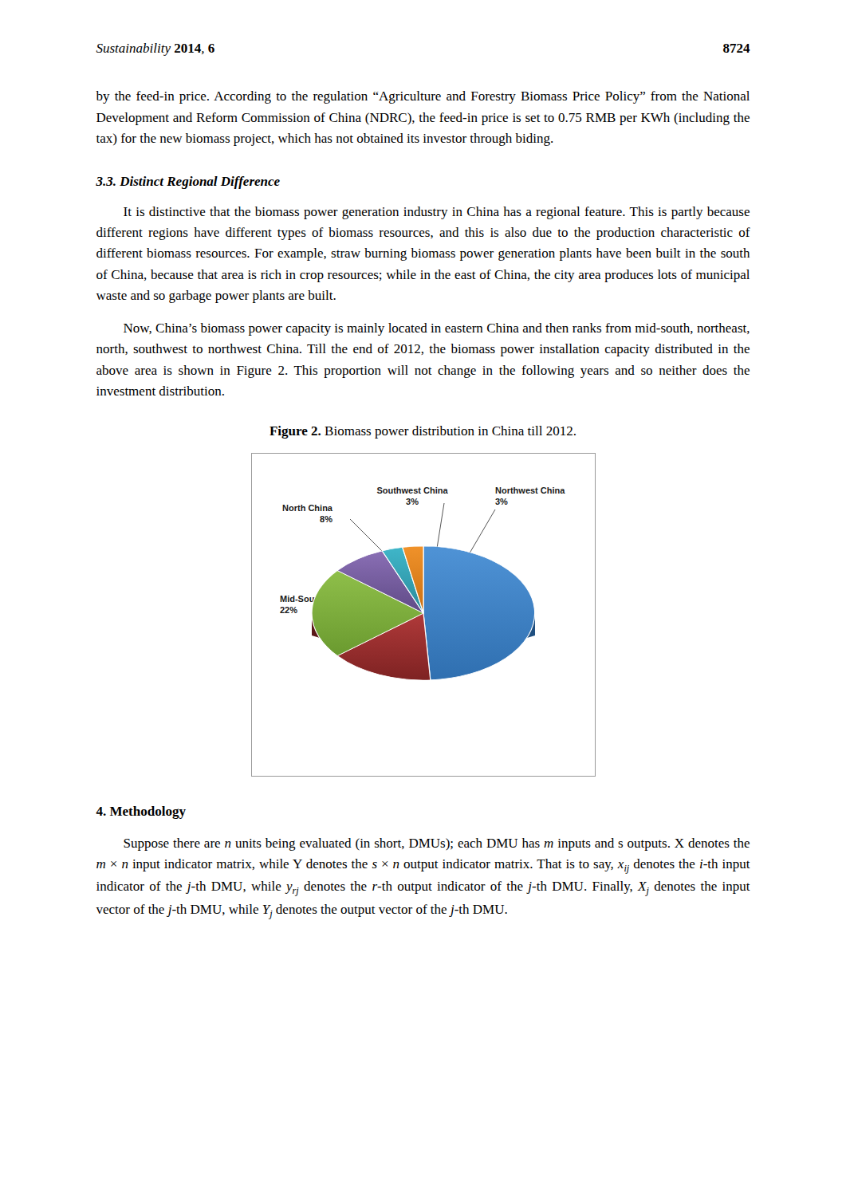Sustainability 2014, 6
8724
by the feed-in price. According to the regulation “Agriculture and Forestry Biomass Price Policy” from the National Development and Reform Commission of China (NDRC), the feed-in price is set to 0.75 RMB per KWh (including the tax) for the new biomass project, which has not obtained its investor through biding.
3.3. Distinct Regional Difference
It is distinctive that the biomass power generation industry in China has a regional feature. This is partly because different regions have different types of biomass resources, and this is also due to the production characteristic of different biomass resources. For example, straw burning biomass power generation plants have been built in the south of China, because that area is rich in crop resources; while in the east of China, the city area produces lots of municipal waste and so garbage power plants are built.
Now, China’s biomass power capacity is mainly located in eastern China and then ranks from mid-south, northeast, north, southwest to northwest China. Till the end of 2012, the biomass power installation capacity distributed in the above area is shown in Figure 2. This proportion will not change in the following years and so neither does the investment distribution.
Figure 2. Biomass power distribution in China till 2012.
North China 8% Southwest China 3% Northwest China 3% Mid-South China 22% Northeast China 15% Eastern China 49%
4. Methodology
Suppose there are n units being evaluated (in short, DMUs); each DMU has m inputs and s outputs. X denotes the m × n input indicator matrix, while Y denotes the s × n output indicator matrix. That is to say, xij denotes the i-th input indicator of the j-th DMU, while yrj denotes the r-th output indicator of the j-th DMU. Finally, Xj denotes the input vector of the j-th DMU, while Yj denotes the output vector of the j-th DMU.